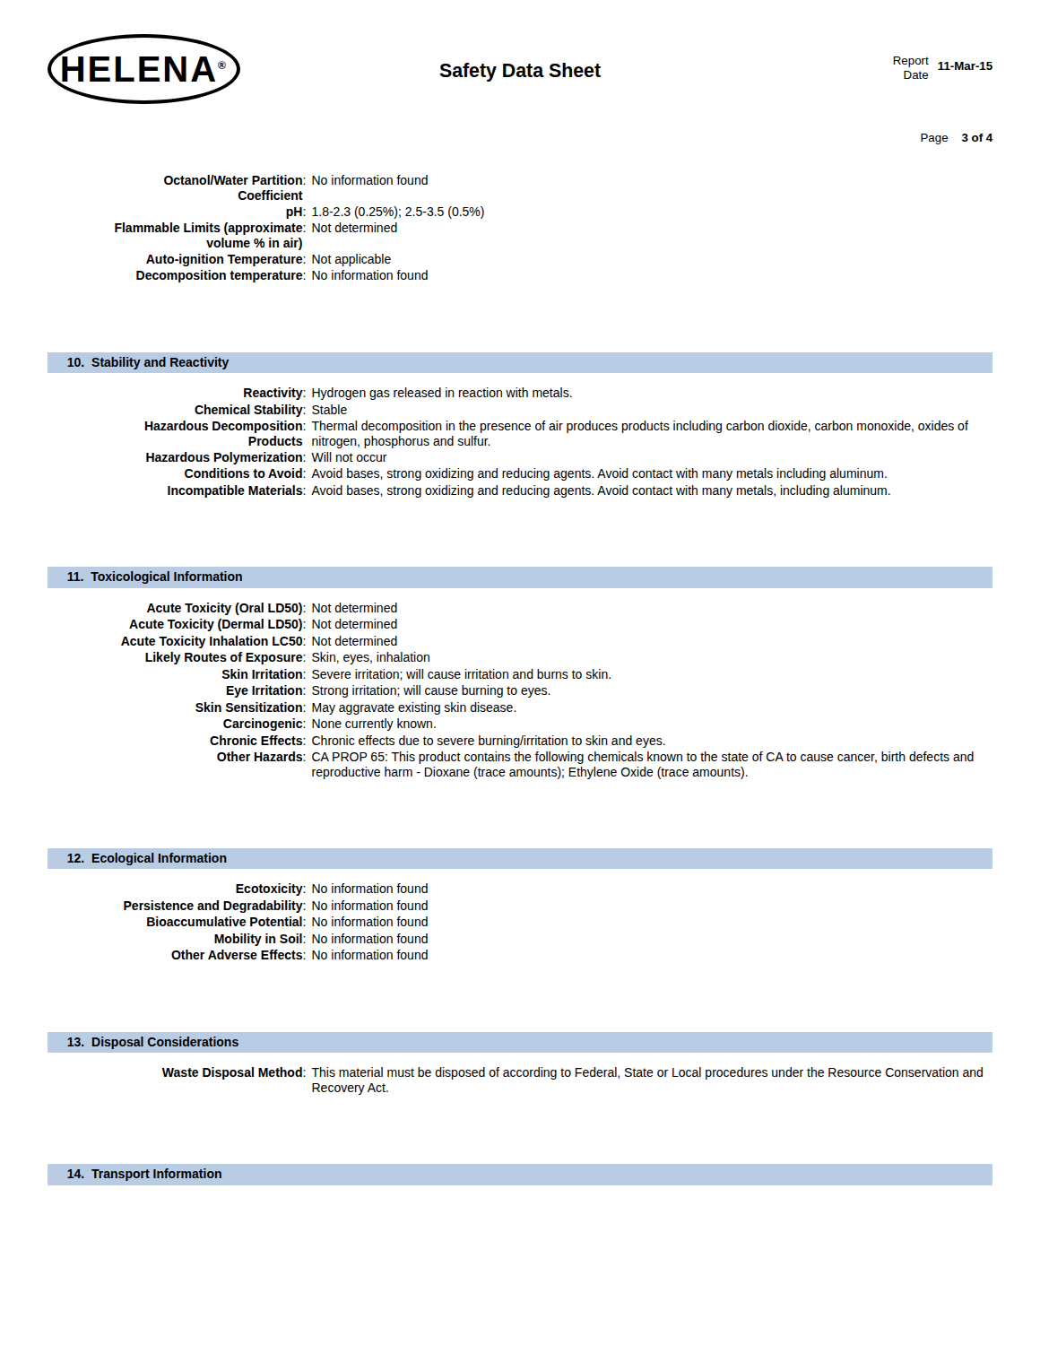HELENA®
Safety Data Sheet
Report
Date 11-Mar-15
Page 3 of 4
| Octanol/Water Partition Coefficient | : | No information found |
| pH | : | 1.8-2.3 (0.25%); 2.5-3.5 (0.5%) |
| Flammable Limits (approximate volume % in air) | : | Not determined |
| Auto-ignition Temperature | : | Not applicable |
| Decomposition temperature | : | No information found |
10. Stability and Reactivity
| Reactivity | : | Hydrogen gas released in reaction with metals. |
| Chemical Stability | : | Stable |
| Hazardous Decomposition Products | : | Thermal decomposition in the presence of air produces products including carbon dioxide, carbon monoxide, oxides of nitrogen, phosphorus and sulfur. |
| Hazardous Polymerization | : | Will not occur |
| Conditions to Avoid | : | Avoid bases, strong oxidizing and reducing agents. Avoid contact with many metals including aluminum. |
| Incompatible Materials | : | Avoid bases, strong oxidizing and reducing agents. Avoid contact with many metals, including aluminum. |
11. Toxicological Information
| Acute Toxicity (Oral LD50) | : | Not determined |
| Acute Toxicity (Dermal LD50) | : | Not determined |
| Acute Toxicity Inhalation LC50 | : | Not determined |
| Likely Routes of Exposure | : | Skin, eyes, inhalation |
| Skin Irritation | : | Severe irritation; will cause irritation and burns to skin. |
| Eye Irritation | : | Strong irritation; will cause burning to eyes. |
| Skin Sensitization | : | May aggravate existing skin disease. |
| Carcinogenic | : | None currently known. |
| Chronic Effects | : | Chronic effects due to severe burning/irritation to skin and eyes. |
| Other Hazards | : | CA PROP 65: This product contains the following chemicals known to the state of CA to cause cancer, birth defects and reproductive harm - Dioxane (trace amounts); Ethylene Oxide (trace amounts). |
12. Ecological Information
| Ecotoxicity | : | No information found |
| Persistence and Degradability | : | No information found |
| Bioaccumulative Potential | : | No information found |
| Mobility in Soil | : | No information found |
| Other Adverse Effects | : | No information found |
13. Disposal Considerations
| Waste Disposal Method | : | This material must be disposed of according to Federal, State or Local procedures under the Resource Conservation and Recovery Act. |
14. Transport Information